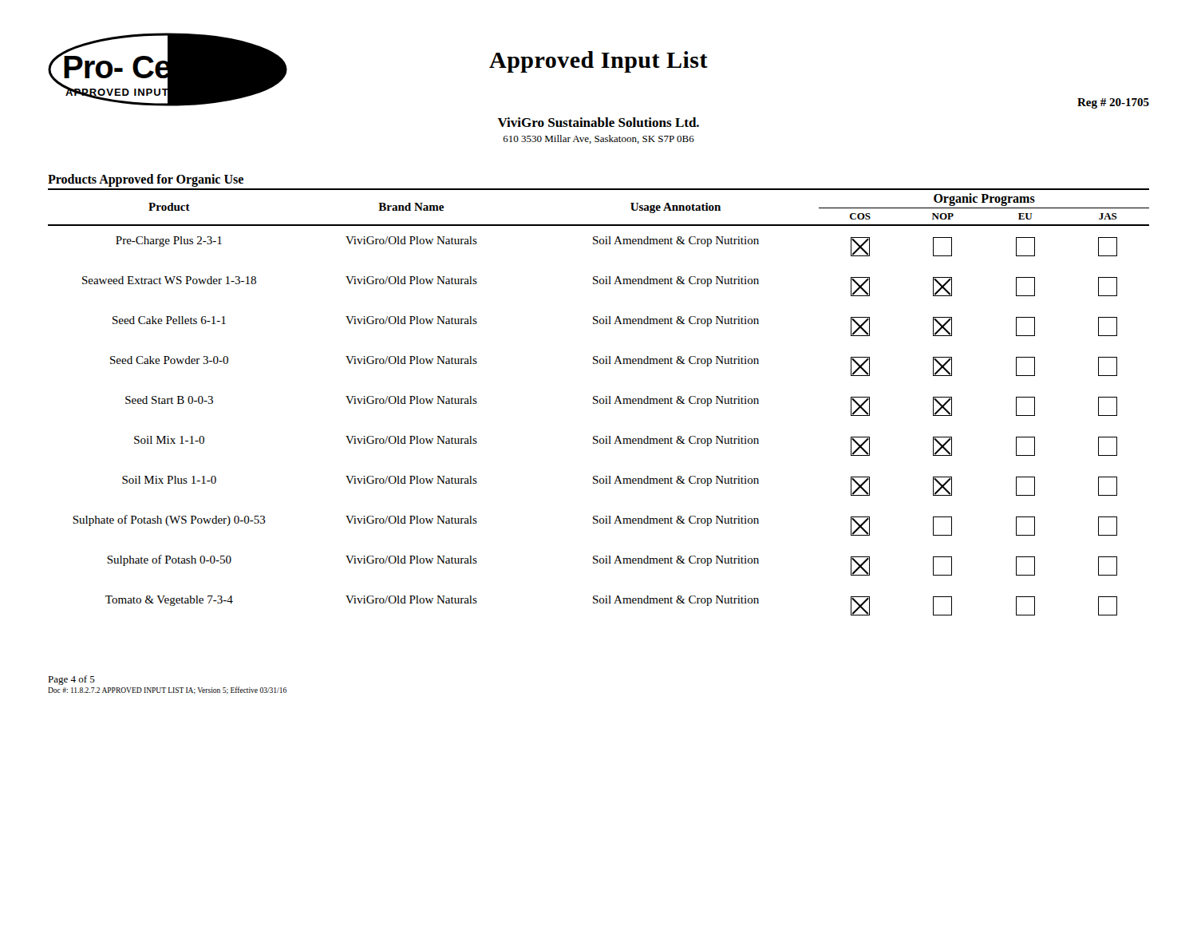Pro- Cert APPROVED INPUT
Approved Input List
Reg # 20-1705
ViviGro Sustainable Solutions Ltd.
610 3530 Millar Ave, Saskatoon, SK S7P 0B6
Products Approved for Organic Use
| Product | Brand Name | Usage Annotation | Organic Programs |
| --- | --- | --- | --- |
| COS | NOP | EU | JAS |
| Pre-Charge Plus 2-3-1 | ViviGro/Old Plow Naturals | Soil Amendment & Crop Nutrition | | | | |
| Seaweed Extract WS Powder 1-3-18 | ViviGro/Old Plow Naturals | Soil Amendment & Crop Nutrition | | | | |
| Seed Cake Pellets 6-1-1 | ViviGro/Old Plow Naturals | Soil Amendment & Crop Nutrition | | | | |
| Seed Cake Powder 3-0-0 | ViviGro/Old Plow Naturals | Soil Amendment & Crop Nutrition | | | | |
| Seed Start B 0-0-3 | ViviGro/Old Plow Naturals | Soil Amendment & Crop Nutrition | | | | |
| Soil Mix 1-1-0 | ViviGro/Old Plow Naturals | Soil Amendment & Crop Nutrition | | | | |
| Soil Mix Plus 1-1-0 | ViviGro/Old Plow Naturals | Soil Amendment & Crop Nutrition | | | | |
| Sulphate of Potash (WS Powder) 0-0-53 | ViviGro/Old Plow Naturals | Soil Amendment & Crop Nutrition | | | | |
| Sulphate of Potash 0-0-50 | ViviGro/Old Plow Naturals | Soil Amendment & Crop Nutrition | | | | |
| Tomato & Vegetable 7-3-4 | ViviGro/Old Plow Naturals | Soil Amendment & Crop Nutrition | | | | |
Page 4 of 5
Doc #: 11.8.2.7.2 APPROVED INPUT LIST IA; Version 5; Effective 03/31/16